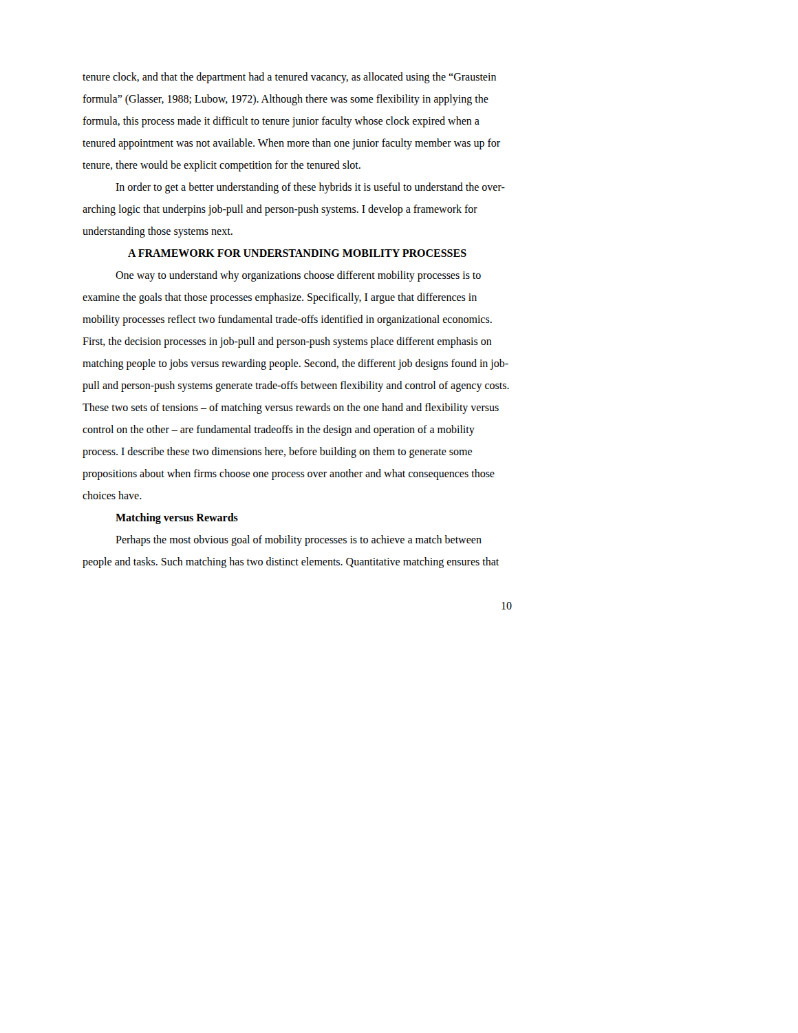tenure clock, and that the department had a tenured vacancy, as allocated using the “Graustein formula” (Glasser, 1988; Lubow, 1972). Although there was some flexibility in applying the formula, this process made it difficult to tenure junior faculty whose clock expired when a tenured appointment was not available. When more than one junior faculty member was up for tenure, there would be explicit competition for the tenured slot.
In order to get a better understanding of these hybrids it is useful to understand the over-arching logic that underpins job-pull and person-push systems. I develop a framework for understanding those systems next.
A FRAMEWORK FOR UNDERSTANDING MOBILITY PROCESSES
One way to understand why organizations choose different mobility processes is to examine the goals that those processes emphasize. Specifically, I argue that differences in mobility processes reflect two fundamental trade-offs identified in organizational economics. First, the decision processes in job-pull and person-push systems place different emphasis on matching people to jobs versus rewarding people. Second, the different job designs found in job-pull and person-push systems generate trade-offs between flexibility and control of agency costs. These two sets of tensions – of matching versus rewards on the one hand and flexibility versus control on the other – are fundamental tradeoffs in the design and operation of a mobility process. I describe these two dimensions here, before building on them to generate some propositions about when firms choose one process over another and what consequences those choices have.
Matching versus Rewards
Perhaps the most obvious goal of mobility processes is to achieve a match between people and tasks. Such matching has two distinct elements. Quantitative matching ensures that
10